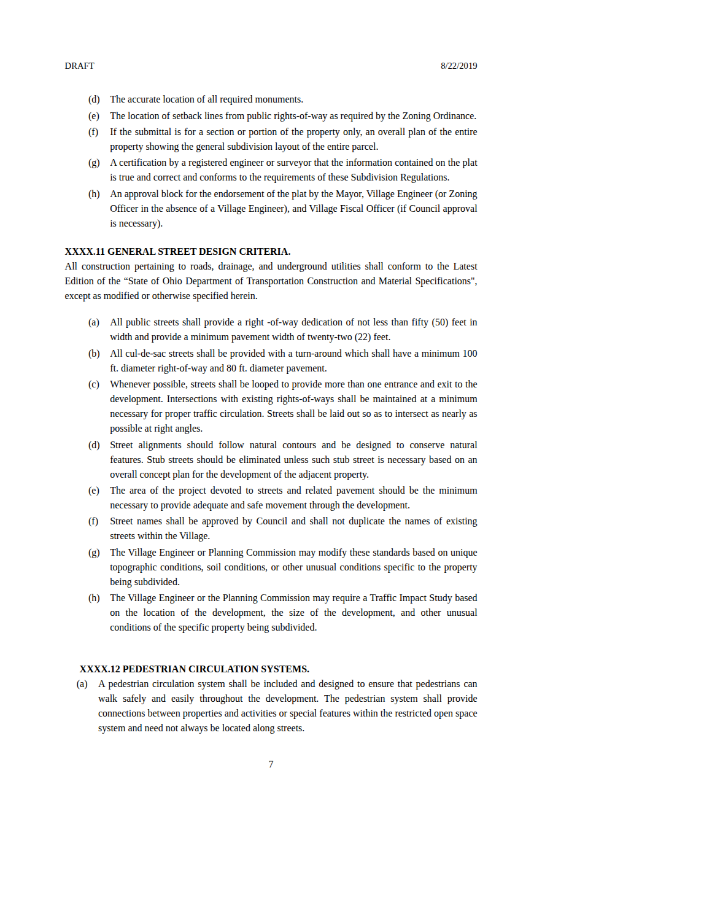DRAFT 8/22/2019
(d) The accurate location of all required monuments.
(e) The location of setback lines from public rights-of-way as required by the Zoning Ordinance.
(f) If the submittal is for a section or portion of the property only, an overall plan of the entire property showing the general subdivision layout of the entire parcel.
(g) A certification by a registered engineer or surveyor that the information contained on the plat is true and correct and conforms to the requirements of these Subdivision Regulations.
(h) An approval block for the endorsement of the plat by the Mayor, Village Engineer (or Zoning Officer in the absence of a Village Engineer), and Village Fiscal Officer (if Council approval is necessary).
XXXX.11 GENERAL STREET DESIGN CRITERIA.
All construction pertaining to roads, drainage, and underground utilities shall conform to the Latest Edition of the “State of Ohio Department of Transportation Construction and Material Specifications", except as modified or otherwise specified herein.
(a) All public streets shall provide a right -of-way dedication of not less than fifty (50) feet in width and provide a minimum pavement width of twenty-two (22) feet.
(b) All cul-de-sac streets shall be provided with a turn-around which shall have a minimum 100 ft. diameter right-of-way and 80 ft. diameter pavement.
(c) Whenever possible, streets shall be looped to provide more than one entrance and exit to the development. Intersections with existing rights-of-ways shall be maintained at a minimum necessary for proper traffic circulation. Streets shall be laid out so as to intersect as nearly as possible at right angles.
(d) Street alignments should follow natural contours and be designed to conserve natural features. Stub streets should be eliminated unless such stub street is necessary based on an overall concept plan for the development of the adjacent property.
(e) The area of the project devoted to streets and related pavement should be the minimum necessary to provide adequate and safe movement through the development.
(f) Street names shall be approved by Council and shall not duplicate the names of existing streets within the Village.
(g) The Village Engineer or Planning Commission may modify these standards based on unique topographic conditions, soil conditions, or other unusual conditions specific to the property being subdivided.
(h) The Village Engineer or the Planning Commission may require a Traffic Impact Study based on the location of the development, the size of the development, and other unusual conditions of the specific property being subdivided.
XXXX.12 PEDESTRIAN CIRCULATION SYSTEMS.
(a) A pedestrian circulation system shall be included and designed to ensure that pedestrians can walk safely and easily throughout the development. The pedestrian system shall provide connections between properties and activities or special features within the restricted open space system and need not always be located along streets.
7